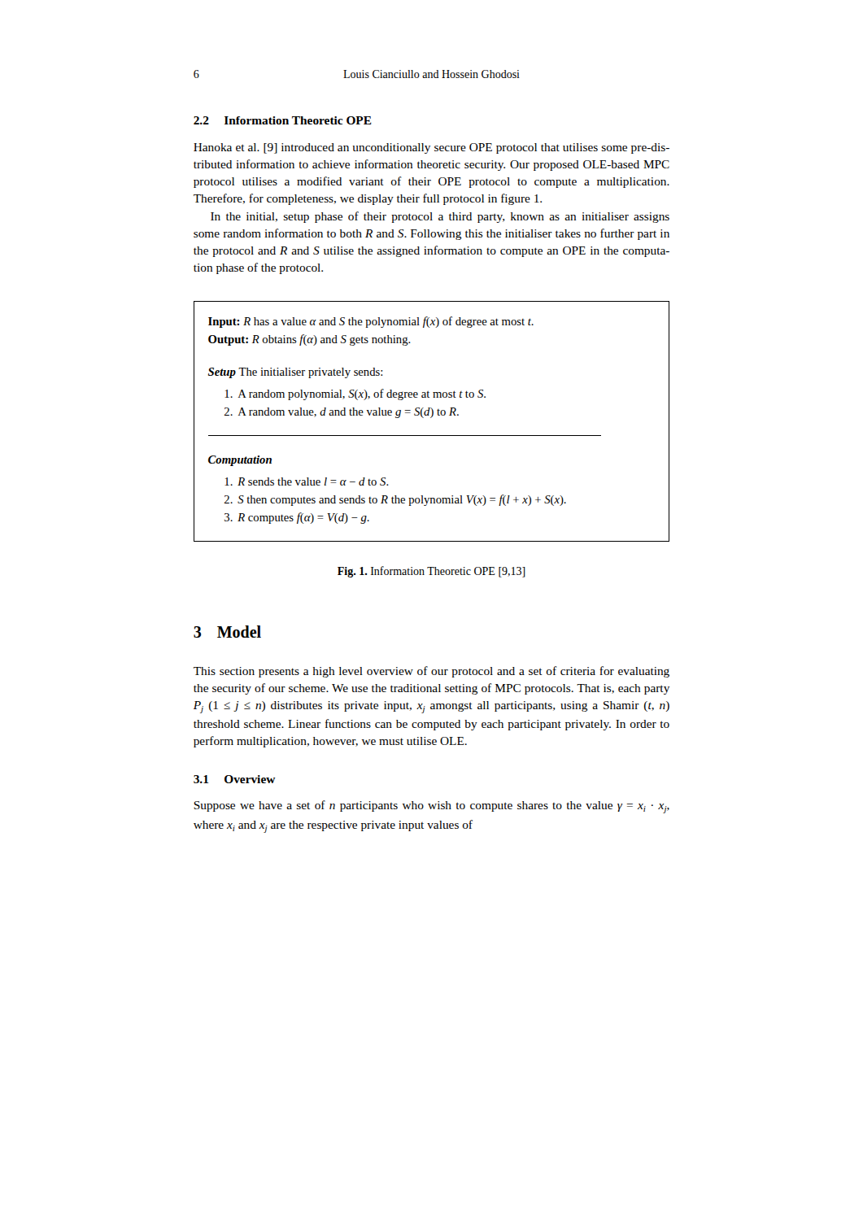6 Louis Cianciullo and Hossein Ghodosi
2.2 Information Theoretic OPE
Hanoka et al. [9] introduced an unconditionally secure OPE protocol that utilises some pre-distributed information to achieve information theoretic security. Our proposed OLE-based MPC protocol utilises a modified variant of their OPE protocol to compute a multiplication. Therefore, for completeness, we display their full protocol in figure 1.
In the initial, setup phase of their protocol a third party, known as an initialiser assigns some random information to both R and S. Following this the initialiser takes no further part in the protocol and R and S utilise the assigned information to compute an OPE in the computation phase of the protocol.
Input: R has a value α and S the polynomial f(x) of degree at most t.
Output: R obtains f(α) and S gets nothing.
Setup The initialiser privately sends:
A random polynomial, S(x), of degree at most t to S.
A random value, d and the value g = S(d) to R.
Computation
R sends the value l = α − d to S.
S then computes and sends to R the polynomial V(x) = f(l + x) + S(x).
R computes f(α) = V(d) − g.
Fig. 1. Information Theoretic OPE [9,13]
3 Model
This section presents a high level overview of our protocol and a set of criteria for evaluating the security of our scheme. We use the traditional setting of MPC protocols. That is, each party Pj (1 ≤ j ≤ n) distributes its private input, xj amongst all participants, using a Shamir (t, n) threshold scheme. Linear functions can be computed by each participant privately. In order to perform multiplication, however, we must utilise OLE.
3.1 Overview
Suppose we have a set of n participants who wish to compute shares to the value γ = xi · xj, where xi and xj are the respective private input values of